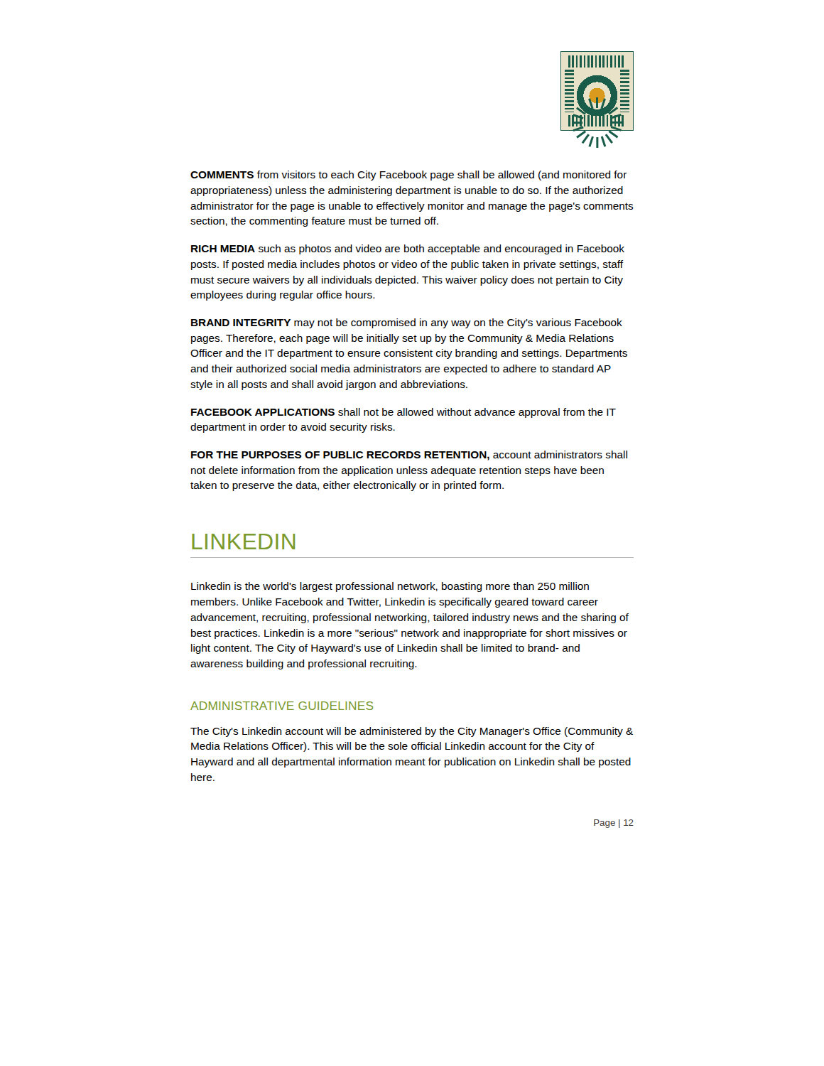COMMENTS from visitors to each City Facebook page shall be allowed (and monitored for appropriateness) unless the administering department is unable to do so. If the authorized administrator for the page is unable to effectively monitor and manage the page's comments section, the commenting feature must be turned off.
RICH MEDIA such as photos and video are both acceptable and encouraged in Facebook posts. If posted media includes photos or video of the public taken in private settings, staff must secure waivers by all individuals depicted. This waiver policy does not pertain to City employees during regular office hours.
BRAND INTEGRITY may not be compromised in any way on the City's various Facebook pages. Therefore, each page will be initially set up by the Community & Media Relations Officer and the IT department to ensure consistent city branding and settings. Departments and their authorized social media administrators are expected to adhere to standard AP style in all posts and shall avoid jargon and abbreviations.
FACEBOOK APPLICATIONS shall not be allowed without advance approval from the IT department in order to avoid security risks.
FOR THE PURPOSES OF PUBLIC RECORDS RETENTION, account administrators shall not delete information from the application unless adequate retention steps have been taken to preserve the data, either electronically or in printed form.
LINKEDIN
Linkedin is the world's largest professional network, boasting more than 250 million members. Unlike Facebook and Twitter, Linkedin is specifically geared toward career advancement, recruiting, professional networking, tailored industry news and the sharing of best practices. Linkedin is a more "serious" network and inappropriate for short missives or light content. The City of Hayward's use of Linkedin shall be limited to brand- and awareness building and professional recruiting.
ADMINISTRATIVE GUIDELINES
The City's Linkedin account will be administered by the City Manager's Office (Community & Media Relations Officer). This will be the sole official Linkedin account for the City of Hayward and all departmental information meant for publication on Linkedin shall be posted here.
Page | 12